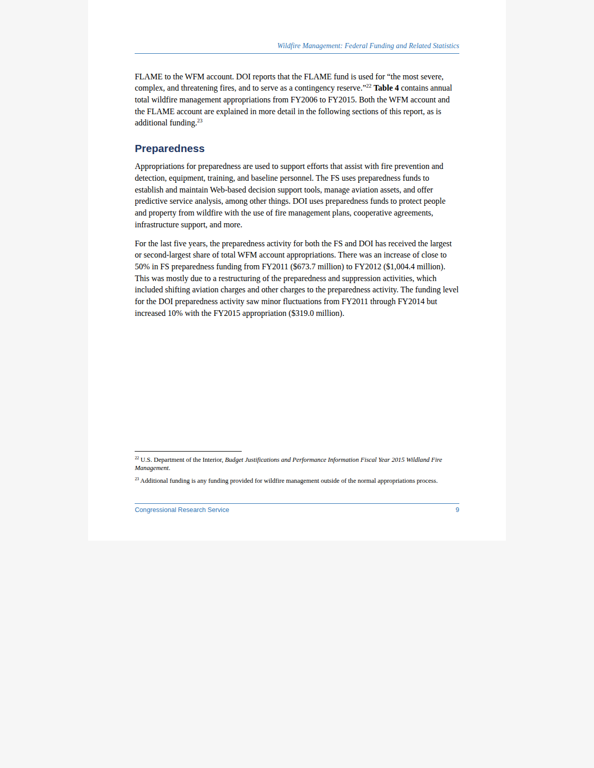Wildfire Management: Federal Funding and Related Statistics
FLAME to the WFM account. DOI reports that the FLAME fund is used for “the most severe, complex, and threatening fires, and to serve as a contingency reserve.”22 Table 4 contains annual total wildfire management appropriations from FY2006 to FY2015. Both the WFM account and the FLAME account are explained in more detail in the following sections of this report, as is additional funding.23
Preparedness
Appropriations for preparedness are used to support efforts that assist with fire prevention and detection, equipment, training, and baseline personnel. The FS uses preparedness funds to establish and maintain Web-based decision support tools, manage aviation assets, and offer predictive service analysis, among other things. DOI uses preparedness funds to protect people and property from wildfire with the use of fire management plans, cooperative agreements, infrastructure support, and more.
For the last five years, the preparedness activity for both the FS and DOI has received the largest or second-largest share of total WFM account appropriations. There was an increase of close to 50% in FS preparedness funding from FY2011 ($673.7 million) to FY2012 ($1,004.4 million). This was mostly due to a restructuring of the preparedness and suppression activities, which included shifting aviation charges and other charges to the preparedness activity. The funding level for the DOI preparedness activity saw minor fluctuations from FY2011 through FY2014 but increased 10% with the FY2015 appropriation ($319.0 million).
22 U.S. Department of the Interior, Budget Justifications and Performance Information Fiscal Year 2015 Wildland Fire Management.
23 Additional funding is any funding provided for wildfire management outside of the normal appropriations process.
Congressional Research Service 9